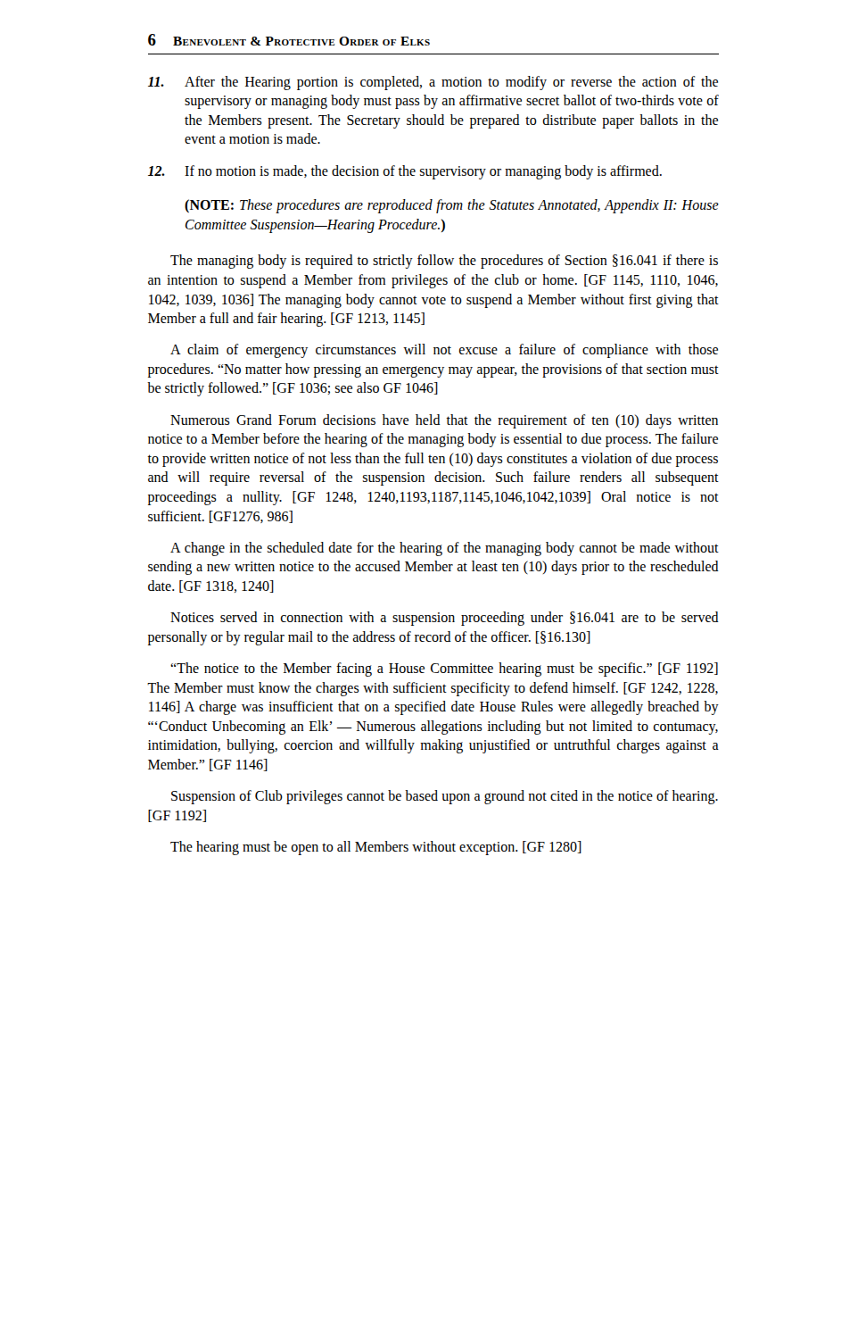6 Benevolent & Protective Order of Elks
11. After the Hearing portion is completed, a motion to modify or reverse the action of the supervisory or managing body must pass by an affirmative secret ballot of two-thirds vote of the Members present. The Secretary should be prepared to distribute paper ballots in the event a motion is made.
12. If no motion is made, the decision of the supervisory or managing body is affirmed.
(NOTE: These procedures are reproduced from the Statutes Annotated, Appendix II: House Committee Suspension—Hearing Procedure.)
The managing body is required to strictly follow the procedures of Section §16.041 if there is an intention to suspend a Member from privileges of the club or home. [GF 1145, 1110, 1046, 1042, 1039, 1036] The managing body cannot vote to suspend a Member without first giving that Member a full and fair hearing. [GF 1213, 1145]
A claim of emergency circumstances will not excuse a failure of compliance with those procedures. “No matter how pressing an emergency may appear, the provisions of that section must be strictly followed.” [GF 1036; see also GF 1046]
Numerous Grand Forum decisions have held that the requirement of ten (10) days written notice to a Member before the hearing of the managing body is essential to due process. The failure to provide written notice of not less than the full ten (10) days constitutes a violation of due process and will require reversal of the suspension decision. Such failure renders all subsequent proceedings a nullity. [GF 1248, 1240,1193,1187,1145,1046,1042,1039] Oral notice is not sufficient. [GF1276, 986]
A change in the scheduled date for the hearing of the managing body cannot be made without sending a new written notice to the accused Member at least ten (10) days prior to the rescheduled date. [GF 1318, 1240]
Notices served in connection with a suspension proceeding under §16.041 are to be served personally or by regular mail to the address of record of the officer. [§16.130]
“The notice to the Member facing a House Committee hearing must be specific.” [GF 1192] The Member must know the charges with sufficient specificity to defend himself. [GF 1242, 1228, 1146] A charge was insufficient that on a specified date House Rules were allegedly breached by “‘Conduct Unbecoming an Elk’ — Numerous allegations including but not limited to contumacy, intimidation, bullying, coercion and willfully making unjustified or untruthful charges against a Member.” [GF 1146]
Suspension of Club privileges cannot be based upon a ground not cited in the notice of hearing. [GF 1192]
The hearing must be open to all Members without exception. [GF 1280]